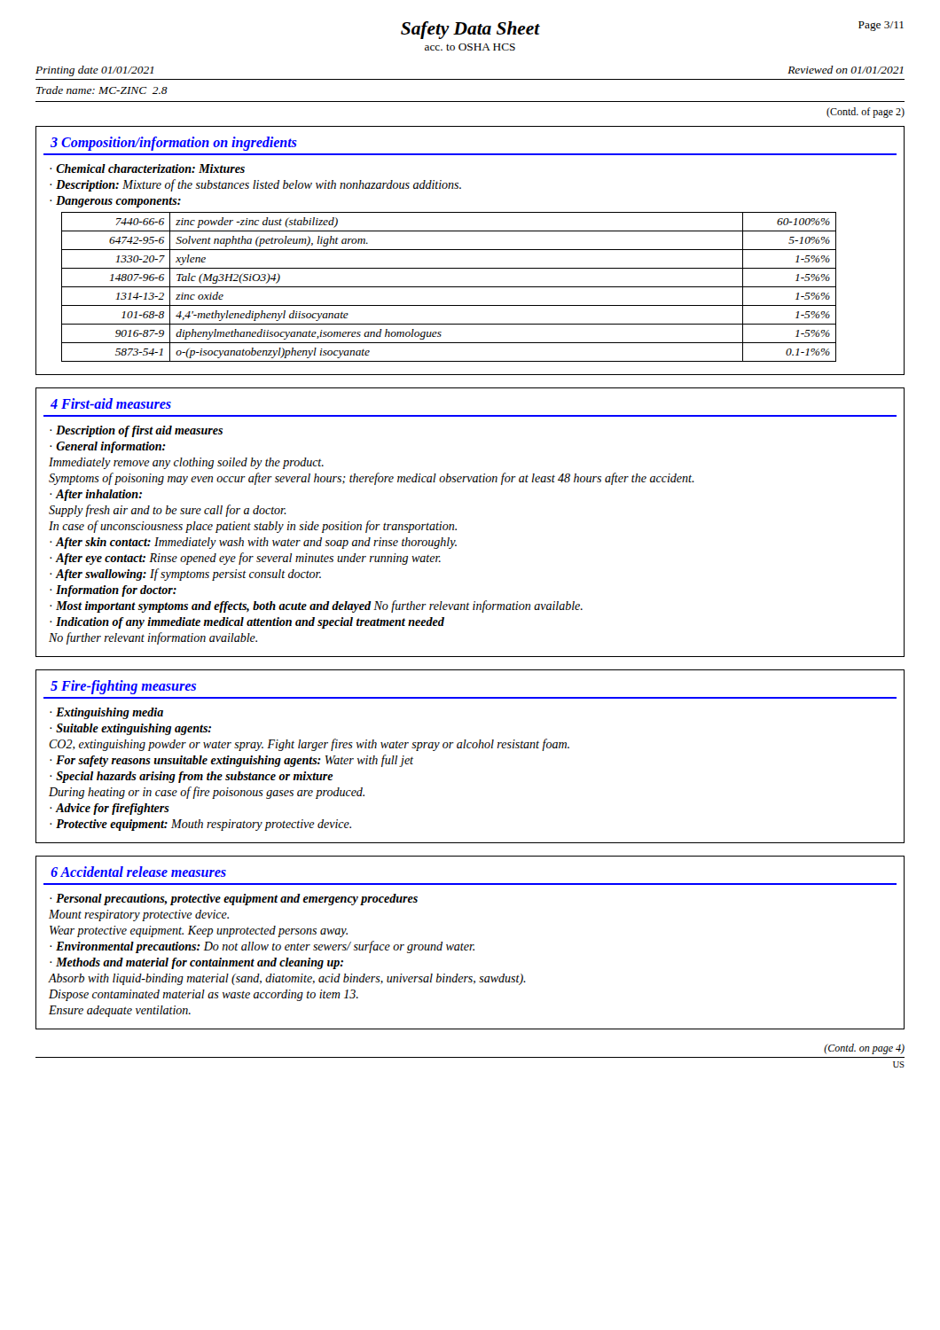Page 3/11
Safety Data Sheet
acc. to OSHA HCS
Printing date 01/01/2021 Reviewed on 01/01/2021
Trade name: MC-ZINC 2.8
(Contd. of page 2)
3 Composition/information on ingredients
· Chemical characterization: Mixtures
· Description: Mixture of the substances listed below with nonhazardous additions.
· Dangerous components:
| 7440-66-6 | zinc powder -zinc dust (stabilized) | 60-100%% |
| 64742-95-6 | Solvent naphtha (petroleum), light arom. | 5-10%% |
| 1330-20-7 | xylene | 1-5%% |
| 14807-96-6 | Talc (Mg3H2(SiO3)4) | 1-5%% |
| 1314-13-2 | zinc oxide | 1-5%% |
| 101-68-8 | 4,4'-methylenediphenyl diisocyanate | 1-5%% |
| 9016-87-9 | diphenylmethanediisocyanate,isomeres and homologues | 1-5%% |
| 5873-54-1 | o-(p-isocyanatobenzyl)phenyl isocyanate | 0.1-1%% |
4 First-aid measures
· Description of first aid measures
· General information:
Immediately remove any clothing soiled by the product.
Symptoms of poisoning may even occur after several hours; therefore medical observation for at least 48 hours after the accident.
· After inhalation:
Supply fresh air and to be sure call for a doctor.
In case of unconsciousness place patient stably in side position for transportation.
· After skin contact: Immediately wash with water and soap and rinse thoroughly.
· After eye contact: Rinse opened eye for several minutes under running water.
· After swallowing: If symptoms persist consult doctor.
· Information for doctor:
· Most important symptoms and effects, both acute and delayed No further relevant information available.
· Indication of any immediate medical attention and special treatment needed
No further relevant information available.
5 Fire-fighting measures
· Extinguishing media
· Suitable extinguishing agents:
CO2, extinguishing powder or water spray. Fight larger fires with water spray or alcohol resistant foam.
· For safety reasons unsuitable extinguishing agents: Water with full jet
· Special hazards arising from the substance or mixture
During heating or in case of fire poisonous gases are produced.
· Advice for firefighters
· Protective equipment: Mouth respiratory protective device.
6 Accidental release measures
· Personal precautions, protective equipment and emergency procedures
Mount respiratory protective device.
Wear protective equipment. Keep unprotected persons away.
· Environmental precautions: Do not allow to enter sewers/ surface or ground water.
· Methods and material for containment and cleaning up:
Absorb with liquid-binding material (sand, diatomite, acid binders, universal binders, sawdust).
Dispose contaminated material as waste according to item 13.
Ensure adequate ventilation.
(Contd. on page 4)
US